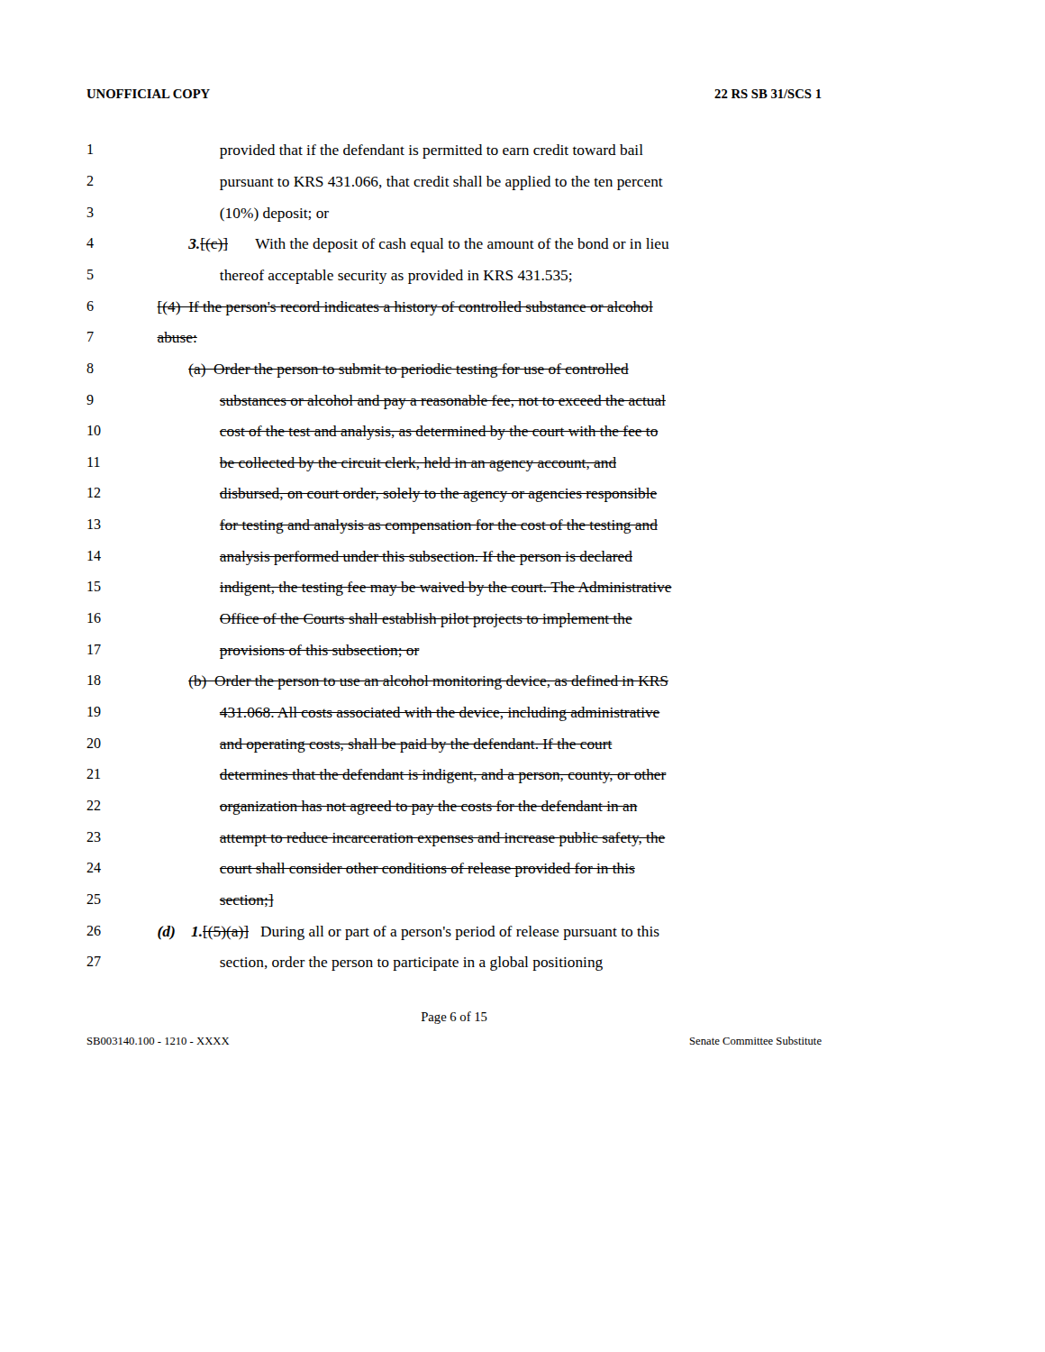UNOFFICIAL COPY 22 RS SB 31/SCS 1
| 1 | provided that if the defendant is permitted to earn credit toward bail |
| 2 | pursuant to KRS 431.066, that credit shall be applied to the ten percent |
| 3 | (10%) deposit; or |
| 4 | 3. [(c)] With the deposit of cash equal to the amount of the bond or in lieu |
| 5 | thereof acceptable security as provided in KRS 431.535; |
| 6 | [(4) If the person's record indicates a history of controlled substance or alcohol |
| 7 | abuse: |
| 8 | (a) Order the person to submit to periodic testing for use of controlled |
| 9 | substances or alcohol and pay a reasonable fee, not to exceed the actual |
| 10 | cost of the test and analysis, as determined by the court with the fee to |
| 11 | be collected by the circuit clerk, held in an agency account, and |
| 12 | disbursed, on court order, solely to the agency or agencies responsible |
| 13 | for testing and analysis as compensation for the cost of the testing and |
| 14 | analysis performed under this subsection. If the person is declared |
| 15 | indigent, the testing fee may be waived by the court. The Administrative |
| 16 | Office of the Courts shall establish pilot projects to implement the |
| 17 | provisions of this subsection; or |
| 18 | (b) Order the person to use an alcohol monitoring device, as defined in KRS |
| 19 | 431.068. All costs associated with the device, including administrative |
| 20 | and operating costs, shall be paid by the defendant. If the court |
| 21 | determines that the defendant is indigent, and a person, county, or other |
| 22 | organization has not agreed to pay the costs for the defendant in an |
| 23 | attempt to reduce incarceration expenses and increase public safety, the |
| 24 | court shall consider other conditions of release provided for in this |
| 25 | section;] |
| 26 | (d) 1. [(5)(a)] During all or part of a person's period of release pursuant to this |
| 27 | section, order the person to participate in a global positioning |
Page 6 of 15
SB003140.100 - 1210 - XXXX Senate Committee Substitute